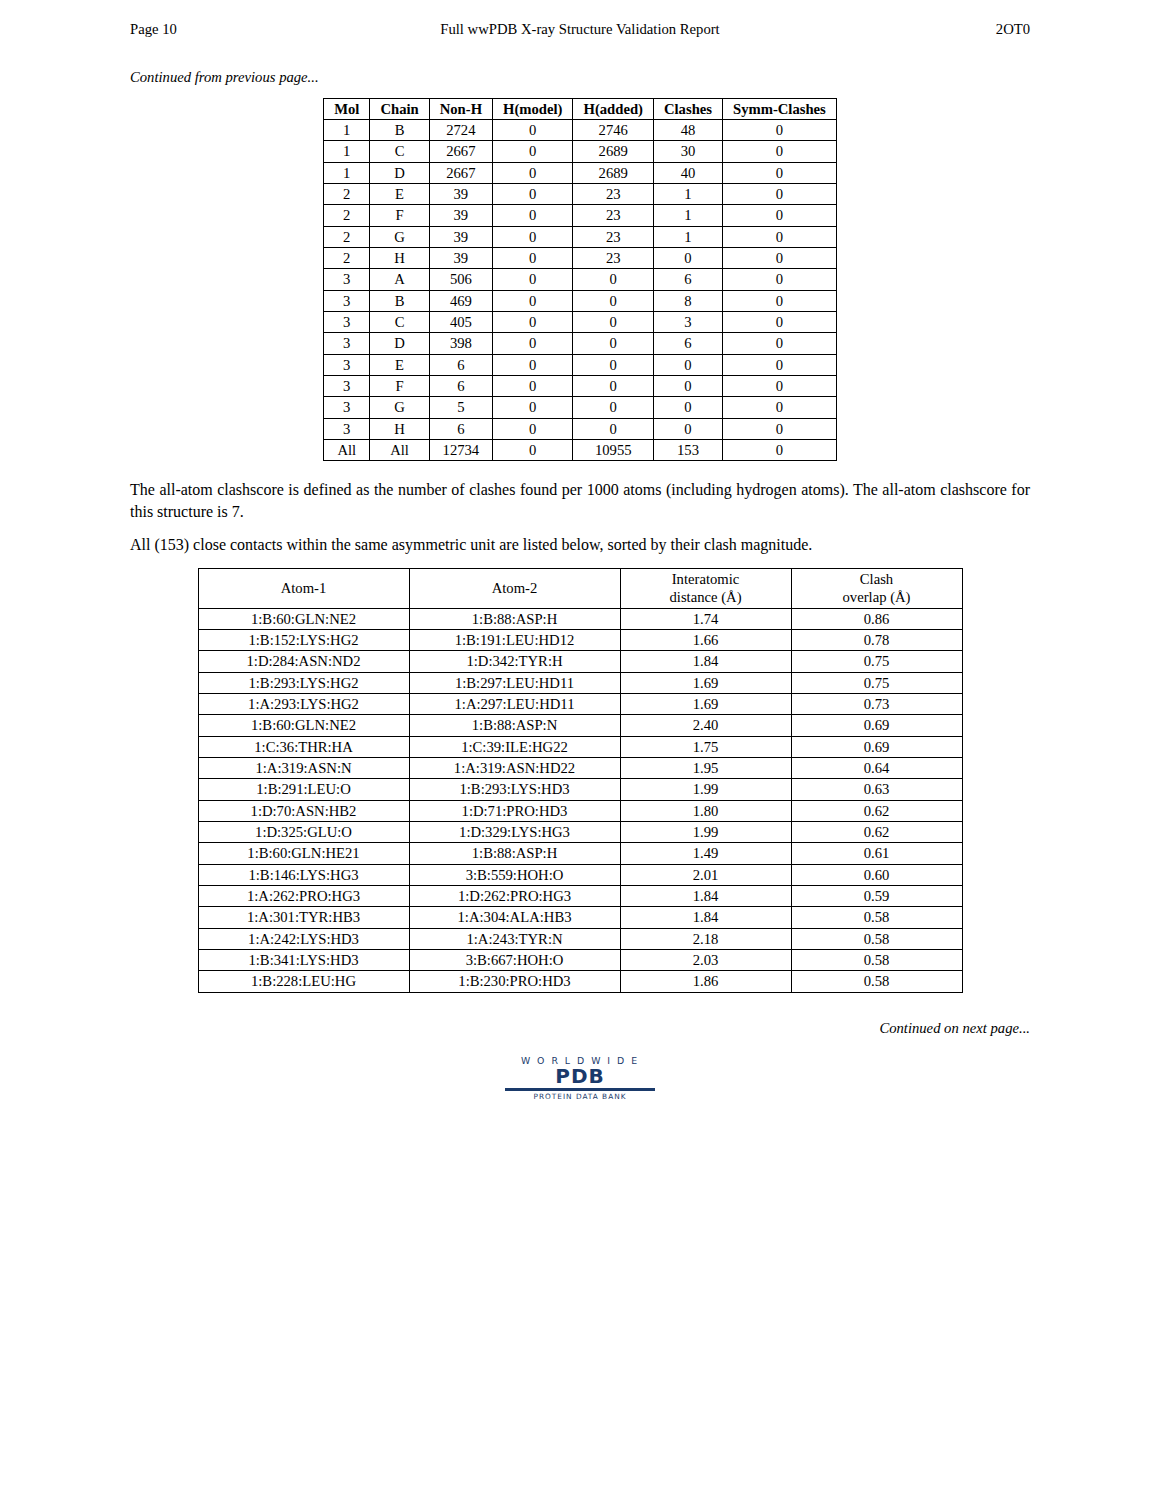Page 10
Full wwPDB X-ray Structure Validation Report
2OT0
Continued from previous page...
| Mol | Chain | Non-H | H(model) | H(added) | Clashes | Symm-Clashes |
| --- | --- | --- | --- | --- | --- | --- |
| 1 | B | 2724 | 0 | 2746 | 48 | 0 |
| 1 | C | 2667 | 0 | 2689 | 30 | 0 |
| 1 | D | 2667 | 0 | 2689 | 40 | 0 |
| 2 | E | 39 | 0 | 23 | 1 | 0 |
| 2 | F | 39 | 0 | 23 | 1 | 0 |
| 2 | G | 39 | 0 | 23 | 1 | 0 |
| 2 | H | 39 | 0 | 23 | 0 | 0 |
| 3 | A | 506 | 0 | 0 | 6 | 0 |
| 3 | B | 469 | 0 | 0 | 8 | 0 |
| 3 | C | 405 | 0 | 0 | 3 | 0 |
| 3 | D | 398 | 0 | 0 | 6 | 0 |
| 3 | E | 6 | 0 | 0 | 0 | 0 |
| 3 | F | 6 | 0 | 0 | 0 | 0 |
| 3 | G | 5 | 0 | 0 | 0 | 0 |
| 3 | H | 6 | 0 | 0 | 0 | 0 |
| All | All | 12734 | 0 | 10955 | 153 | 0 |
The all-atom clashscore is defined as the number of clashes found per 1000 atoms (including hydrogen atoms). The all-atom clashscore for this structure is 7.
All (153) close contacts within the same asymmetric unit are listed below, sorted by their clash magnitude.
| Atom-1 | Atom-2 | Interatomic distance (Å) | Clash overlap (Å) |
| --- | --- | --- | --- |
| 1:B:60:GLN:NE2 | 1:B:88:ASP:H | 1.74 | 0.86 |
| 1:B:152:LYS:HG2 | 1:B:191:LEU:HD12 | 1.66 | 0.78 |
| 1:D:284:ASN:ND2 | 1:D:342:TYR:H | 1.84 | 0.75 |
| 1:B:293:LYS:HG2 | 1:B:297:LEU:HD11 | 1.69 | 0.75 |
| 1:A:293:LYS:HG2 | 1:A:297:LEU:HD11 | 1.69 | 0.73 |
| 1:B:60:GLN:NE2 | 1:B:88:ASP:N | 2.40 | 0.69 |
| 1:C:36:THR:HA | 1:C:39:ILE:HG22 | 1.75 | 0.69 |
| 1:A:319:ASN:N | 1:A:319:ASN:HD22 | 1.95 | 0.64 |
| 1:B:291:LEU:O | 1:B:293:LYS:HD3 | 1.99 | 0.63 |
| 1:D:70:ASN:HB2 | 1:D:71:PRO:HD3 | 1.80 | 0.62 |
| 1:D:325:GLU:O | 1:D:329:LYS:HG3 | 1.99 | 0.62 |
| 1:B:60:GLN:HE21 | 1:B:88:ASP:H | 1.49 | 0.61 |
| 1:B:146:LYS:HG3 | 3:B:559:HOH:O | 2.01 | 0.60 |
| 1:A:262:PRO:HG3 | 1:D:262:PRO:HG3 | 1.84 | 0.59 |
| 1:A:301:TYR:HB3 | 1:A:304:ALA:HB3 | 1.84 | 0.58 |
| 1:A:242:LYS:HD3 | 1:A:243:TYR:N | 2.18 | 0.58 |
| 1:B:341:LYS:HD3 | 3:B:667:HOH:O | 2.03 | 0.58 |
| 1:B:228:LEU:HG | 1:B:230:PRO:HD3 | 1.86 | 0.58 |
Continued on next page...
W O R L D W I D E
PDB
PROTEIN DATA BANK